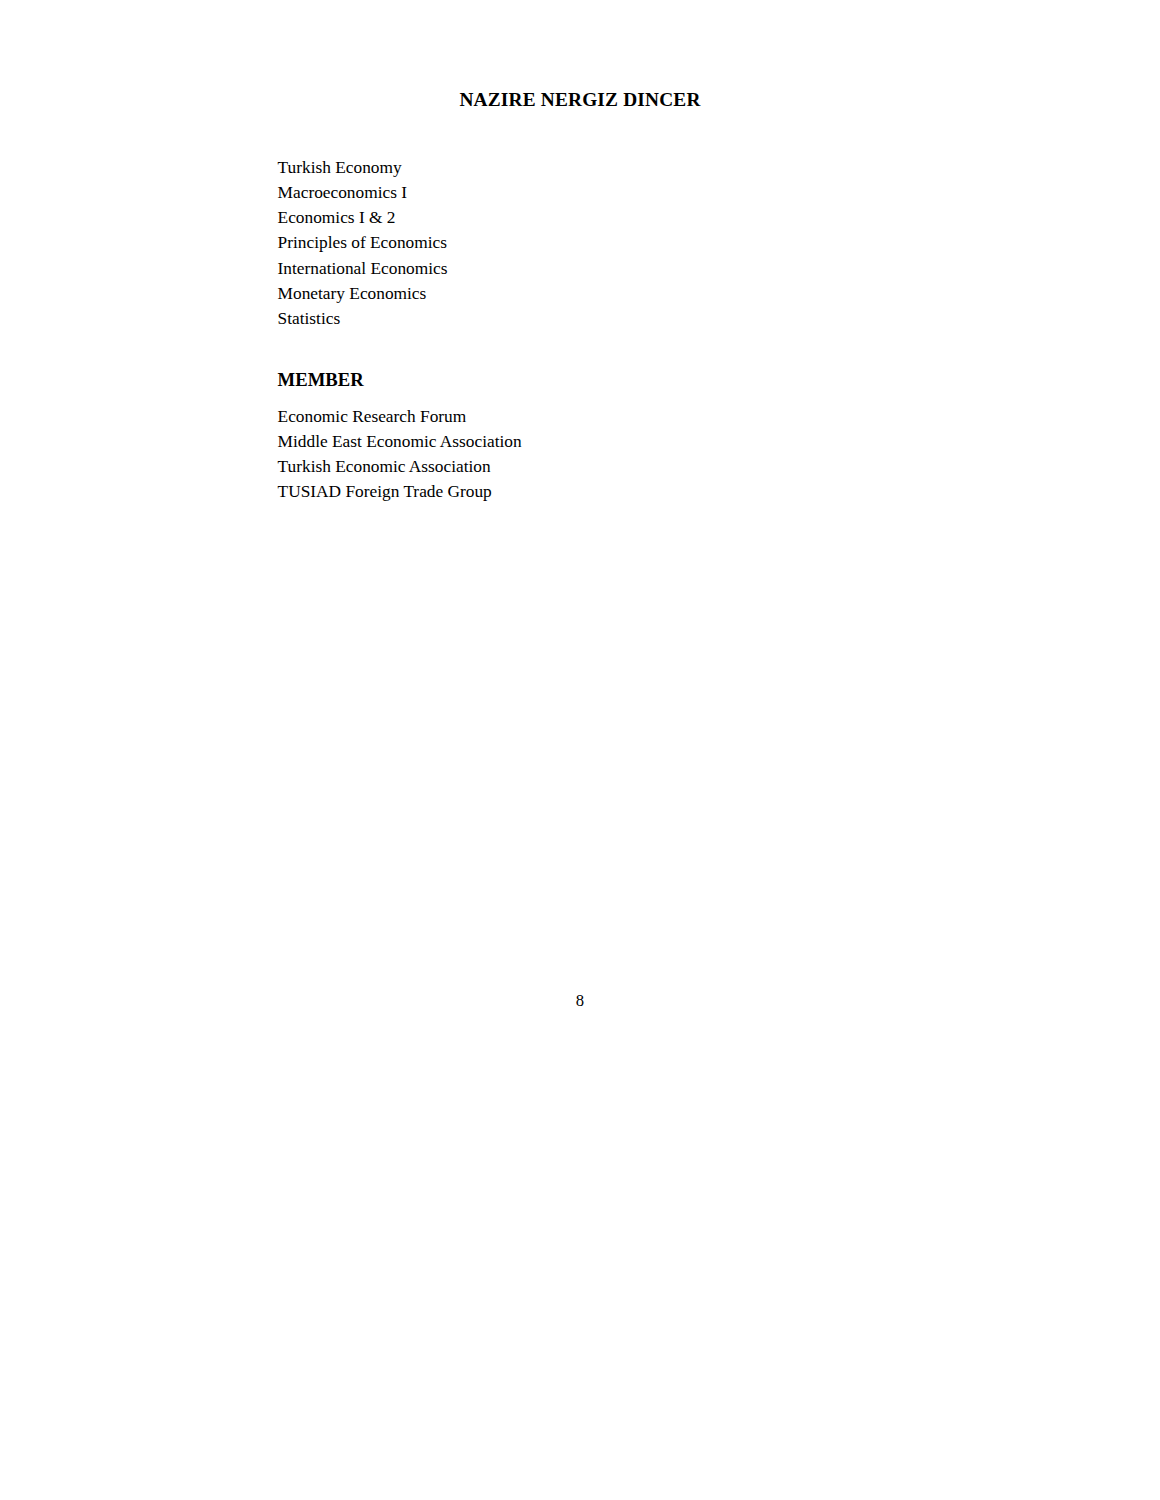NAZIRE NERGIZ DINCER
Turkish Economy
Macroeconomics I
Economics I & 2
Principles of Economics
International Economics
Monetary Economics
Statistics
MEMBER
Economic Research Forum
Middle East Economic Association
Turkish Economic Association
TUSIAD Foreign Trade Group
8